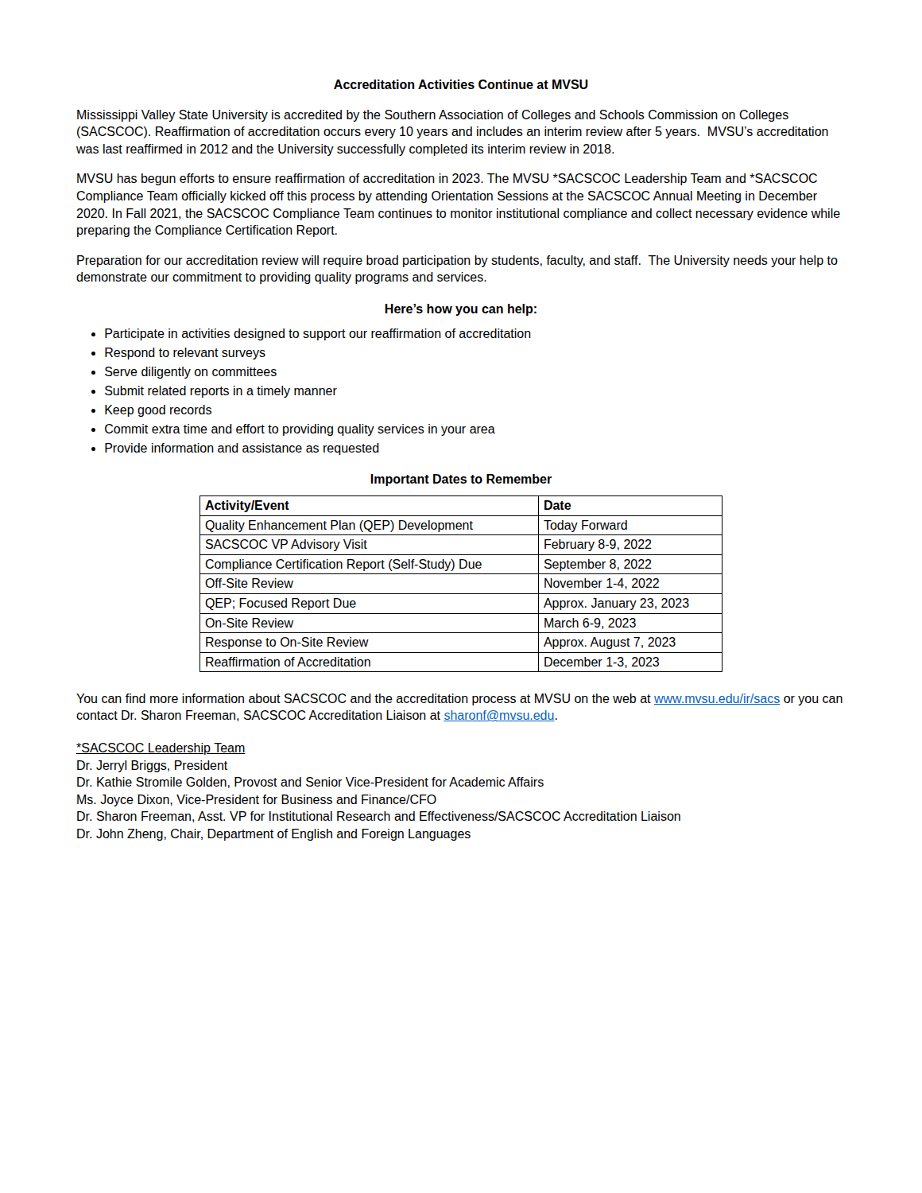Accreditation Activities Continue at MVSU
Mississippi Valley State University is accredited by the Southern Association of Colleges and Schools Commission on Colleges (SACSCOC). Reaffirmation of accreditation occurs every 10 years and includes an interim review after 5 years. MVSU’s accreditation was last reaffirmed in 2012 and the University successfully completed its interim review in 2018.
MVSU has begun efforts to ensure reaffirmation of accreditation in 2023. The MVSU *SACSCOC Leadership Team and *SACSCOC Compliance Team officially kicked off this process by attending Orientation Sessions at the SACSCOC Annual Meeting in December 2020. In Fall 2021, the SACSCOC Compliance Team continues to monitor institutional compliance and collect necessary evidence while preparing the Compliance Certification Report.
Preparation for our accreditation review will require broad participation by students, faculty, and staff. The University needs your help to demonstrate our commitment to providing quality programs and services.
Here’s how you can help:
Participate in activities designed to support our reaffirmation of accreditation
Respond to relevant surveys
Serve diligently on committees
Submit related reports in a timely manner
Keep good records
Commit extra time and effort to providing quality services in your area
Provide information and assistance as requested
Important Dates to Remember
| Activity/Event | Date |
| --- | --- |
| Quality Enhancement Plan (QEP) Development | Today Forward |
| SACSCOC VP Advisory Visit | February 8-9, 2022 |
| Compliance Certification Report (Self-Study) Due | September 8, 2022 |
| Off-Site Review | November 1-4, 2022 |
| QEP; Focused Report Due | Approx. January 23, 2023 |
| On-Site Review | March 6-9, 2023 |
| Response to On-Site Review | Approx. August 7, 2023 |
| Reaffirmation of Accreditation | December 1-3, 2023 |
You can find more information about SACSCOC and the accreditation process at MVSU on the web at www.mvsu.edu/ir/sacs or you can contact Dr. Sharon Freeman, SACSCOC Accreditation Liaison at sharonf@mvsu.edu.
*SACSCOC Leadership Team
Dr. Jerryl Briggs, President
Dr. Kathie Stromile Golden, Provost and Senior Vice-President for Academic Affairs
Ms. Joyce Dixon, Vice-President for Business and Finance/CFO
Dr. Sharon Freeman, Asst. VP for Institutional Research and Effectiveness/SACSCOC Accreditation Liaison
Dr. John Zheng, Chair, Department of English and Foreign Languages